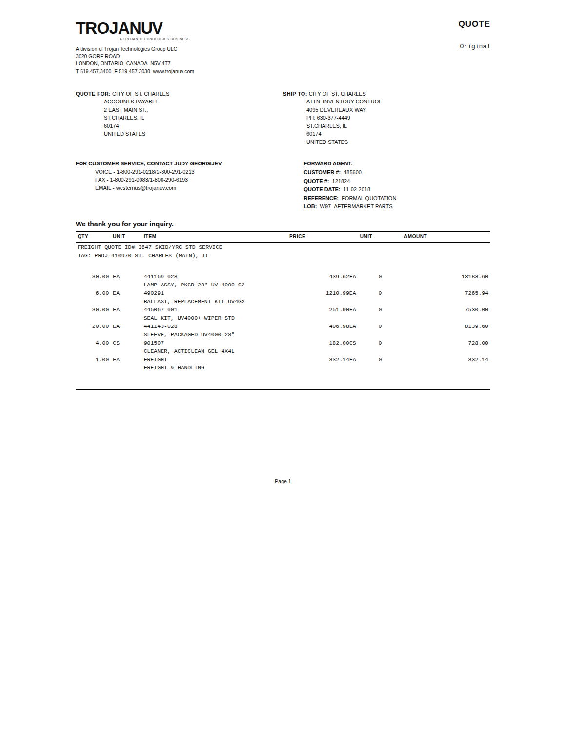TROJANUV
A TROJAN TECHNOLOGIES BUSINESS
A division of Trojan Technologies Group ULC
3020 GORE ROAD
LONDON, ONTARIO, CANADA N5V 4T7
T 519.457.3400 F 519.457.3030 www.trojanuv.com
QUOTE
Original
QUOTE FOR: CITY OF ST. CHARLES
ACCOUNTS PAYABLE
2 EAST MAIN ST.,
ST.CHARLES, IL
60174
UNITED STATES
SHIP TO: CITY OF ST. CHARLES
ATTN: INVENTORY CONTROL
4095 DEVEREAUX WAY
PH: 630-377-4449
ST.CHARLES, IL
60174
UNITED STATES
FOR CUSTOMER SERVICE, CONTACT JUDY GEORGIJEV
VOICE - 1-800-291-0218/1-800-291-0213
FAX - 1-800-291-0083/1-800-290-6193
EMAIL - westernus@trojanuv.com
FORWARD AGENT:
CUSTOMER #: 485600
QUOTE #: 121824
QUOTE DATE: 11-02-2018
REFERENCE: FORMAL QUOTATION
LOB: W97 AFTERMARKET PARTS
We thank you for your inquiry.
| QTY | UNIT | ITEM | PRICE | UNIT | AMOUNT |
| --- | --- | --- | --- | --- | --- |
| FREIGHT QUOTE ID# 3647 SKID/YRC STD SERVICE |
| TAG: PROJ 410970 ST. CHARLES (MAIN), IL |
| 30.00 | EA | 441169-028 | 439.62EA | 0 | 13188.60 |
| | | LAMP ASSY, PKGD 28" UV 4000 G2 | | | |
| 6.00 | EA | 490291 | 1210.99EA | 0 | 7265.94 |
| | | BALLAST, REPLACEMENT KIT UV4G2 | | | |
| 30.00 | EA | 445067-001 | 251.00EA | 0 | 7530.00 |
| | | SEAL KIT, UV4000+ WIPER STD | | | |
| 20.00 | EA | 441143-028 | 406.98EA | 0 | 8139.60 |
| | | SLEEVE, PACKAGED UV4000 28" | | | |
| 4.00 | CS | 901507 | 182.00CS | 0 | 728.00 |
| | | CLEANER, ACTICLEAN GEL 4X4L | | | |
| 1.00 | EA | FREIGHT | 332.14EA | 0 | 332.14 |
| | | FREIGHT & HANDLING | | | |
Page 1